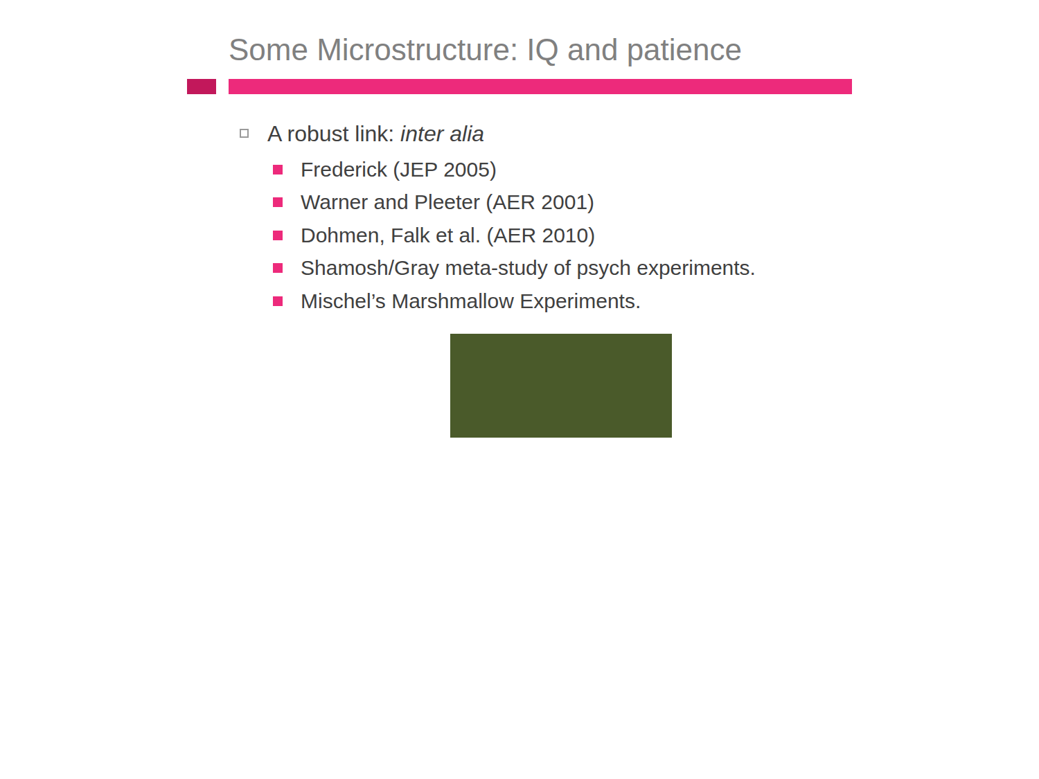Some Microstructure: IQ and patience
A robust link: inter alia
Frederick (JEP 2005)
Warner and Pleeter (AER 2001)
Dohmen, Falk et al. (AER 2010)
Shamosh/Gray meta-study of psych experiments.
Mischel’s Marshmallow Experiments.